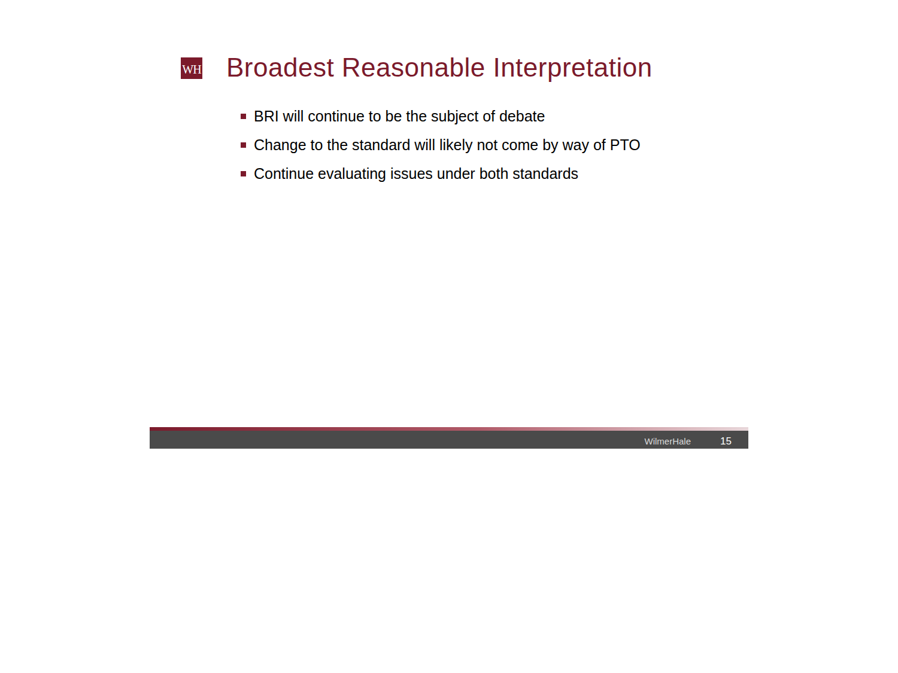WH
Broadest Reasonable Interpretation
BRI will continue to be the subject of debate
Change to the standard will likely not come by way of PTO
Continue evaluating issues under both standards
WilmerHale
15